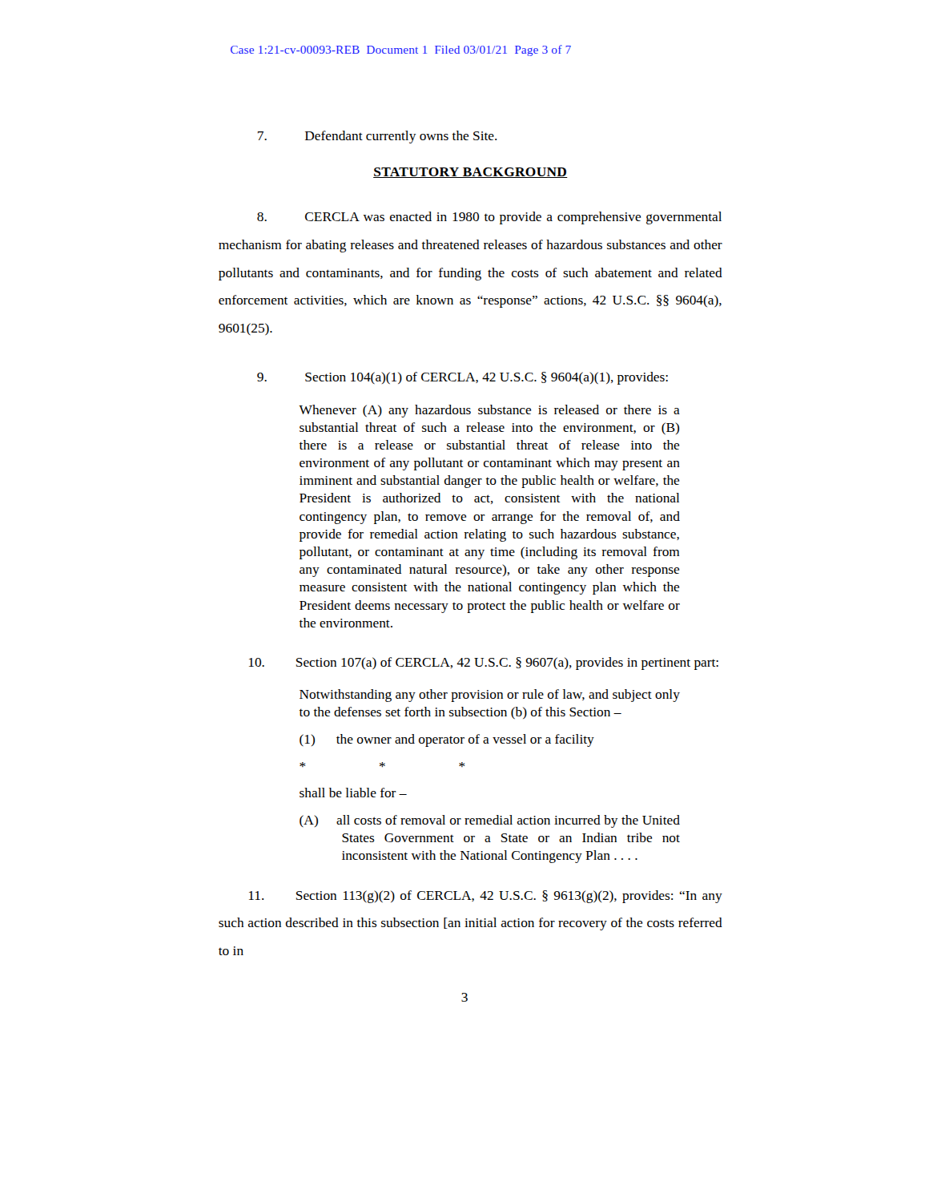Case 1:21-cv-00093-REB Document 1 Filed 03/01/21 Page 3 of 7
7. Defendant currently owns the Site.
STATUTORY BACKGROUND
8. CERCLA was enacted in 1980 to provide a comprehensive governmental mechanism for abating releases and threatened releases of hazardous substances and other pollutants and contaminants, and for funding the costs of such abatement and related enforcement activities, which are known as “response” actions, 42 U.S.C. §§ 9604(a), 9601(25).
9. Section 104(a)(1) of CERCLA, 42 U.S.C. § 9604(a)(1), provides:
Whenever (A) any hazardous substance is released or there is a substantial threat of such a release into the environment, or (B) there is a release or substantial threat of release into the environment of any pollutant or contaminant which may present an imminent and substantial danger to the public health or welfare, the President is authorized to act, consistent with the national contingency plan, to remove or arrange for the removal of, and provide for remedial action relating to such hazardous substance, pollutant, or contaminant at any time (including its removal from any contaminated natural resource), or take any other response measure consistent with the national contingency plan which the President deems necessary to protect the public health or welfare or the environment.
10. Section 107(a) of CERCLA, 42 U.S.C. § 9607(a), provides in pertinent part:
Notwithstanding any other provision or rule of law, and subject only to the defenses set forth in subsection (b) of this Section –
(1) the owner and operator of a vessel or a facility
* * *
shall be liable for –
(A) all costs of removal or remedial action incurred by the United States Government or a State or an Indian tribe not inconsistent with the National Contingency Plan . . . .
11. Section 113(g)(2) of CERCLA, 42 U.S.C. § 9613(g)(2), provides: “In any such action described in this subsection [an initial action for recovery of the costs referred to in
3